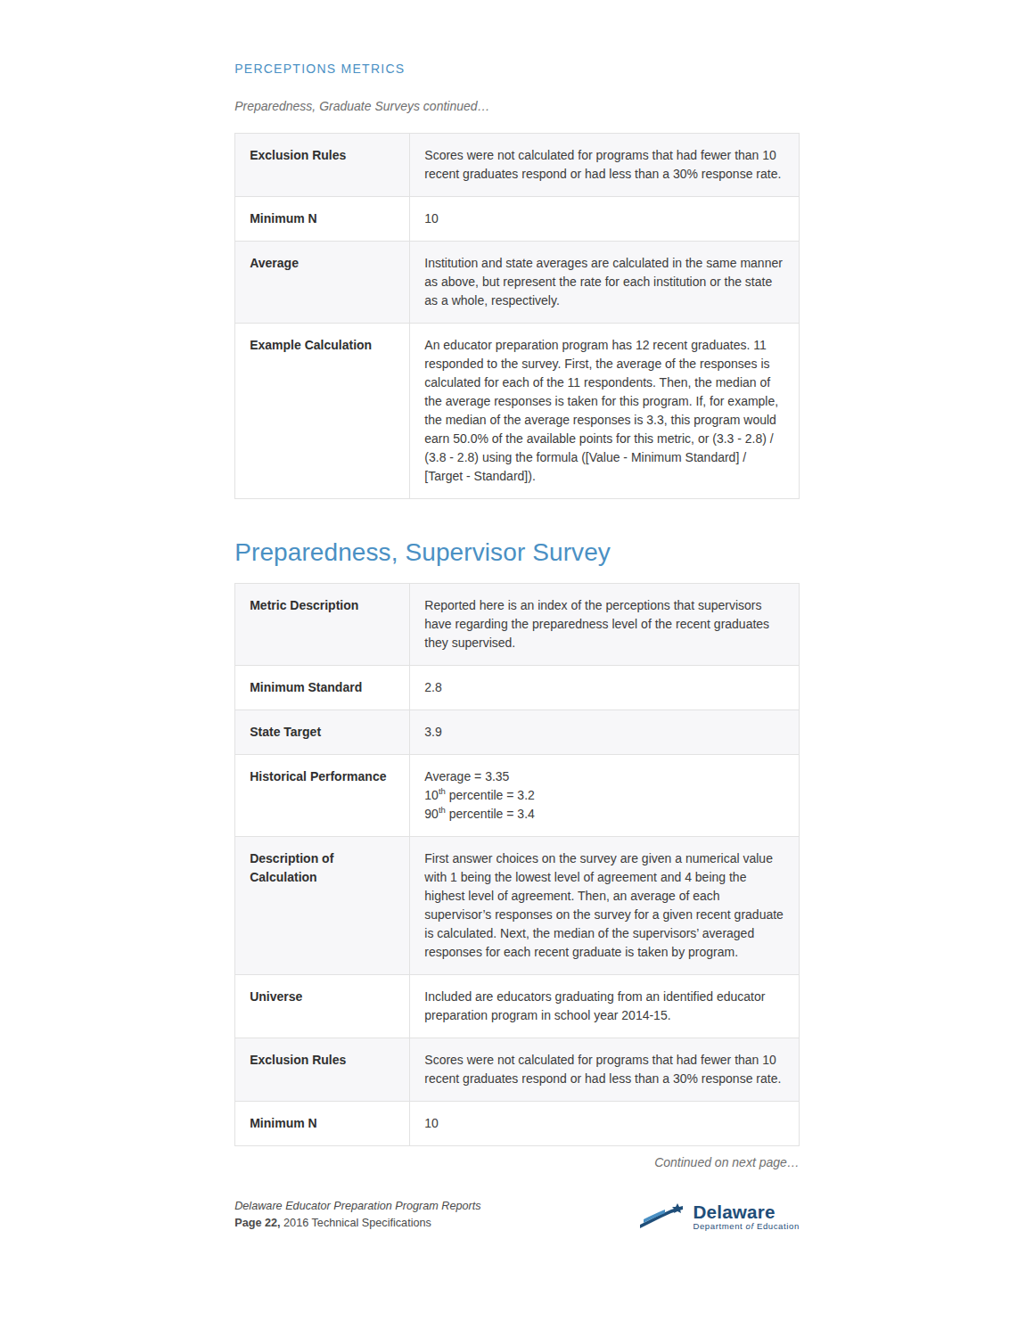PERCEPTIONS METRICS
Preparedness, Graduate Surveys continued…
| Exclusion Rules | Scores were not calculated for programs that had fewer than 10 recent graduates respond or had less than a 30% response rate. |
| Minimum N | 10 |
| Average | Institution and state averages are calculated in the same manner as above, but represent the rate for each institution or the state as a whole, respectively. |
| Example Calculation | An educator preparation program has 12 recent graduates. 11 responded to the survey. First, the average of the responses is calculated for each of the 11 respondents. Then, the median of the average responses is taken for this program. If, for example, the median of the average responses is 3.3, this program would earn 50.0% of the available points for this metric, or (3.3 - 2.8) / (3.8 - 2.8) using the formula ([Value - Minimum Standard] / [Target - Standard]). |
Preparedness, Supervisor Survey
| Metric Description | Reported here is an index of the perceptions that supervisors have regarding the preparedness level of the recent graduates they supervised. |
| Minimum Standard | 2.8 |
| State Target | 3.9 |
| Historical Performance | Average = 3.35 10 th percentile = 3.2 90 th percentile = 3.4 |
| Description of Calculation | First answer choices on the survey are given a numerical value with 1 being the lowest level of agreement and 4 being the highest level of agreement. Then, an average of each supervisor’s responses on the survey for a given recent graduate is calculated. Next, the median of the supervisors’ averaged responses for each recent graduate is taken by program. |
| Universe | Included are educators graduating from an identified educator preparation program in school year 2014-15. |
| Exclusion Rules | Scores were not calculated for programs that had fewer than 10 recent graduates respond or had less than a 30% response rate. |
| Minimum N | 10 |
Continued on next page…
Delaware Educator Preparation Program Reports
Page 22, 2016 Technical Specifications
Delaware
Department of Education